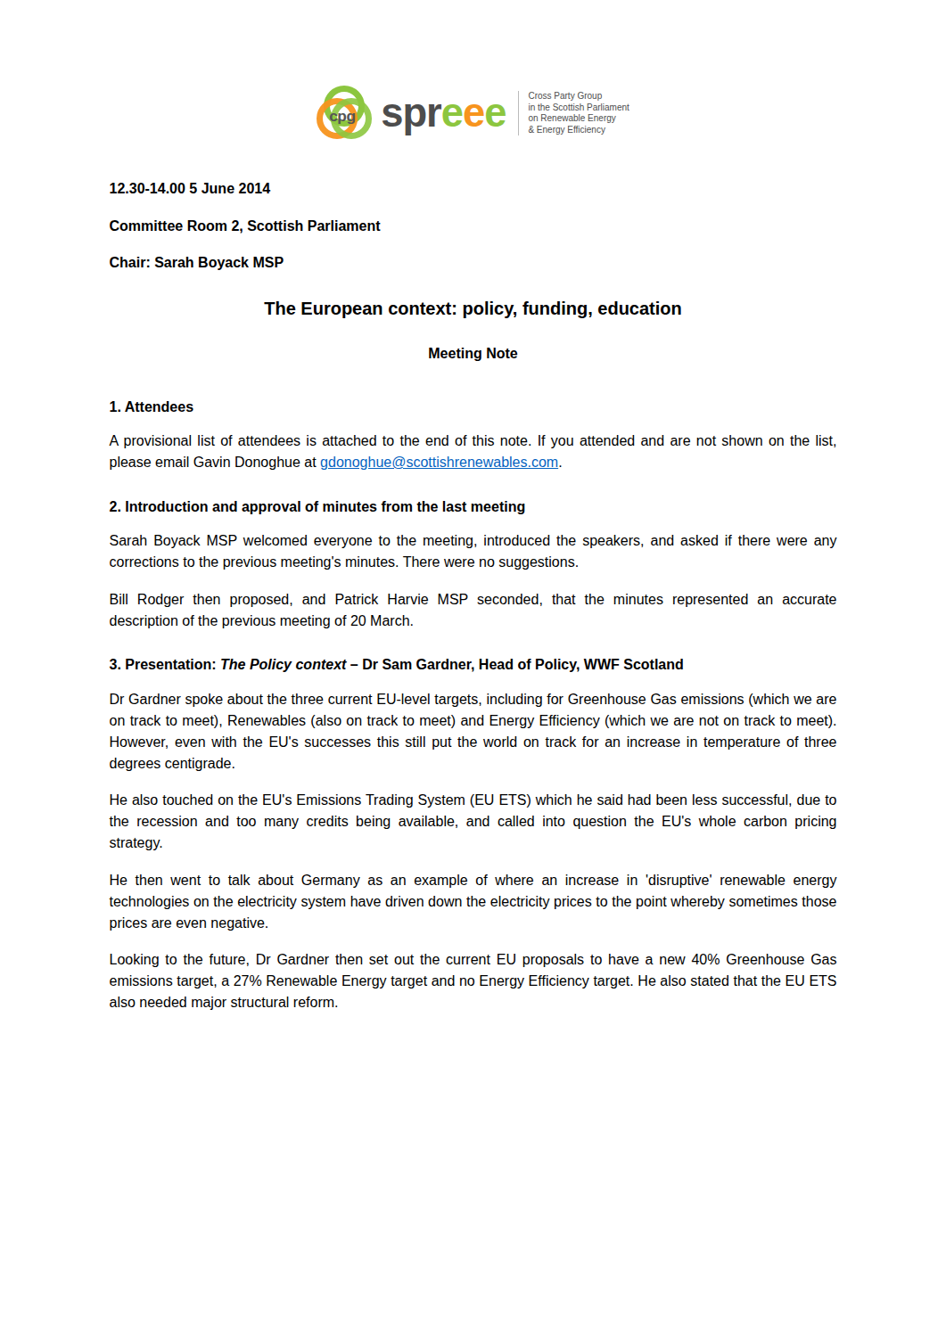cpg
spreee
Cross Party Group
in the Scottish Parliament
on Renewable Energy
& Energy Efficiency
12.30-14.00 5 June 2014
Committee Room 2, Scottish Parliament
Chair: Sarah Boyack MSP
The European context: policy, funding, education
Meeting Note
1. Attendees
A provisional list of attendees is attached to the end of this note. If you attended and are not shown on the list, please email Gavin Donoghue at gdonoghue@scottishrenewables.com.
2. Introduction and approval of minutes from the last meeting
Sarah Boyack MSP welcomed everyone to the meeting, introduced the speakers, and asked if there were any corrections to the previous meeting's minutes. There were no suggestions.
Bill Rodger then proposed, and Patrick Harvie MSP seconded, that the minutes represented an accurate description of the previous meeting of 20 March.
3. Presentation: The Policy context – Dr Sam Gardner, Head of Policy, WWF Scotland
Dr Gardner spoke about the three current EU-level targets, including for Greenhouse Gas emissions (which we are on track to meet), Renewables (also on track to meet) and Energy Efficiency (which we are not on track to meet). However, even with the EU's successes this still put the world on track for an increase in temperature of three degrees centigrade.
He also touched on the EU's Emissions Trading System (EU ETS) which he said had been less successful, due to the recession and too many credits being available, and called into question the EU's whole carbon pricing strategy.
He then went to talk about Germany as an example of where an increase in 'disruptive' renewable energy technologies on the electricity system have driven down the electricity prices to the point whereby sometimes those prices are even negative.
Looking to the future, Dr Gardner then set out the current EU proposals to have a new 40% Greenhouse Gas emissions target, a 27% Renewable Energy target and no Energy Efficiency target. He also stated that the EU ETS also needed major structural reform.